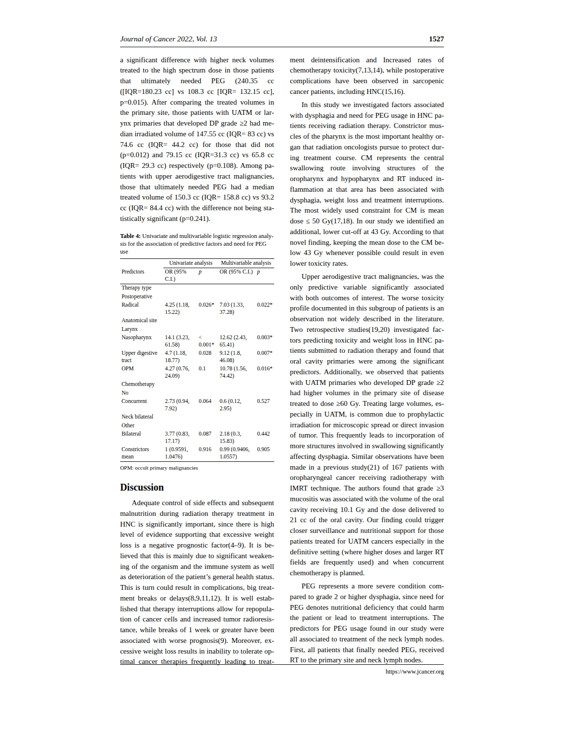Journal of Cancer 2022, Vol. 13 1527
a significant difference with higher neck volumes treated to the high spectrum dose in those patients that ultimately needed PEG (240.35 cc ([IQR=180.23 cc] vs 108.3 cc [IQR= 132.15 cc], p=0.015). After comparing the treated volumes in the primary site, those patients with UATM or larynx primaries that developed DP grade ≥2 had median irradiated volume of 147.55 cc (IQR= 83 cc) vs 74.6 cc (IQR= 44.2 cc) for those that did not (p=0.012) and 79.15 cc (IQR=31.3 cc) vs 65.8 cc (IQR= 29.3 cc) respectively (p=0.108). Among patients with upper aerodigestive tract malignancies, those that ultimately needed PEG had a median treated volume of 150.3 cc (IQR= 158.8 cc) vs 93.2 cc (IQR= 84.4 cc) with the difference not being statistically significant (p=0.241).
Table 4: Univariate and multivariable logistic regression analysis for the association of predictive factors and need for PEG use
| | Univariate analysis | Multivariable analysis |
| --- | --- | --- |
| Predictors | OR (95% C.I.) | p | OR (95% C.I.) | p |
| Therapy type | | | | |
| Postoperative | | | | |
| Radical | 4.25 (1.18, 15.22) | 0.026* | 7.03 (1.33, 37.28) | 0.022* |
| Anatomical site | | | | |
| Larynx | | | | |
| Nasopharynx | 14.1 (3.23, 61.58) | < 0.001* | 12.62 (2.43, 65.41) | 0.003* |
| Upper digestive tract | 4.7 (1.18, 18.77) | 0.028 | 9.12 (1.8, 46.08) | 0.007* |
| OPM | 4.27 (0.76, 24.09) | 0.1 | 10.78 (1.56, 74.42) | 0.016* |
| Chemotherapy | | | | |
| No | | | | |
| Concurrent | 2.73 (0.94, 7.92) | 0.064 | 0.6 (0.12, 2.95) | 0.527 |
| Neck bilateral | | | | |
| Other | | | | |
| Bilateral | 3.77 (0.83, 17.17) | 0.087 | 2.18 (0.3, 15.83) | 0.442 |
| Constrictors mean | 1 (0.9591, 1.0476) | 0.916 | 0.99 (0.9406, 1.0557) | 0.905 |
OPM: occult primary malignancies
Discussion
Adequate control of side effects and subsequent malnutrition during radiation therapy treatment in HNC is significantly important, since there is high level of evidence supporting that excessive weight loss is a negative prognostic factor(4–9). It is believed that this is mainly due to significant weakening of the organism and the immune system as well as deterioration of the patient’s general health status. This is turn could result in complications, big treatment breaks or delays(8,9,11,12). It is well established that therapy interruptions allow for repopulation of cancer cells and increased tumor radioresistance, while breaks of 1 week or greater have been associated with worse prognosis(9). Moreover, excessive weight loss results in inability to tolerate optimal cancer therapies frequently leading to treatment deintensification and Increased rates of chemotherapy toxicity(7,13,14), while postoperative complications have been observed in sarcopenic cancer patients, including HNC(15,16).
In this study we investigated factors associated with dysphagia and need for PEG usage in HNC patients receiving radiation therapy. Constrictor muscles of the pharynx is the most important healthy organ that radiation oncologists pursue to protect during treatment course. CM represents the central swallowing route involving structures of the oropharynx and hypopharynx and RT induced inflammation at that area has been associated with dysphagia, weight loss and treatment interruptions. The most widely used constraint for CM is mean dose ≤ 50 Gy(17,18). In our study we identified an additional, lower cut-off at 43 Gy. According to that novel finding, keeping the mean dose to the CM below 43 Gy whenever possible could result in even lower toxicity rates.
Upper aerodigestive tract malignancies, was the only predictive variable significantly associated with both outcomes of interest. The worse toxicity profile documented in this subgroup of patients is an observation not widely described in the literature. Two retrospective studies(19,20) investigated factors predicting toxicity and weight loss in HNC patients submitted to radiation therapy and found that oral cavity primaries were among the significant predictors. Additionally, we observed that patients with UATM primaries who developed DP grade ≥2 had higher volumes in the primary site of disease treated to dose ≥60 Gy. Treating large volumes, especially in UATM, is common due to prophylactic irradiation for microscopic spread or direct invasion of tumor. This frequently leads to incorporation of more structures involved in swallowing significantly affecting dysphagia. Similar observations have been made in a previous study(21) of 167 patients with oropharyngeal cancer receiving radiotherapy with IMRT technique. The authors found that grade ≥3 mucositis was associated with the volume of the oral cavity receiving 10.1 Gy and the dose delivered to 21 cc of the oral cavity. Our finding could trigger closer surveillance and nutritional support for those patients treated for UATM cancers especially in the definitive setting (where higher doses and larger RT fields are frequently used) and when concurrent chemotherapy is planned.
PEG represents a more severe condition compared to grade 2 or higher dysphagia, since need for PEG denotes nutritional deficiency that could harm the patient or lead to treatment interruptions. The predictors for PEG usage found in our study were all associated to treatment of the neck lymph nodes. First, all patients that finally needed PEG, received RT to the primary site and neck lymph nodes.
https://www.jcancer.org